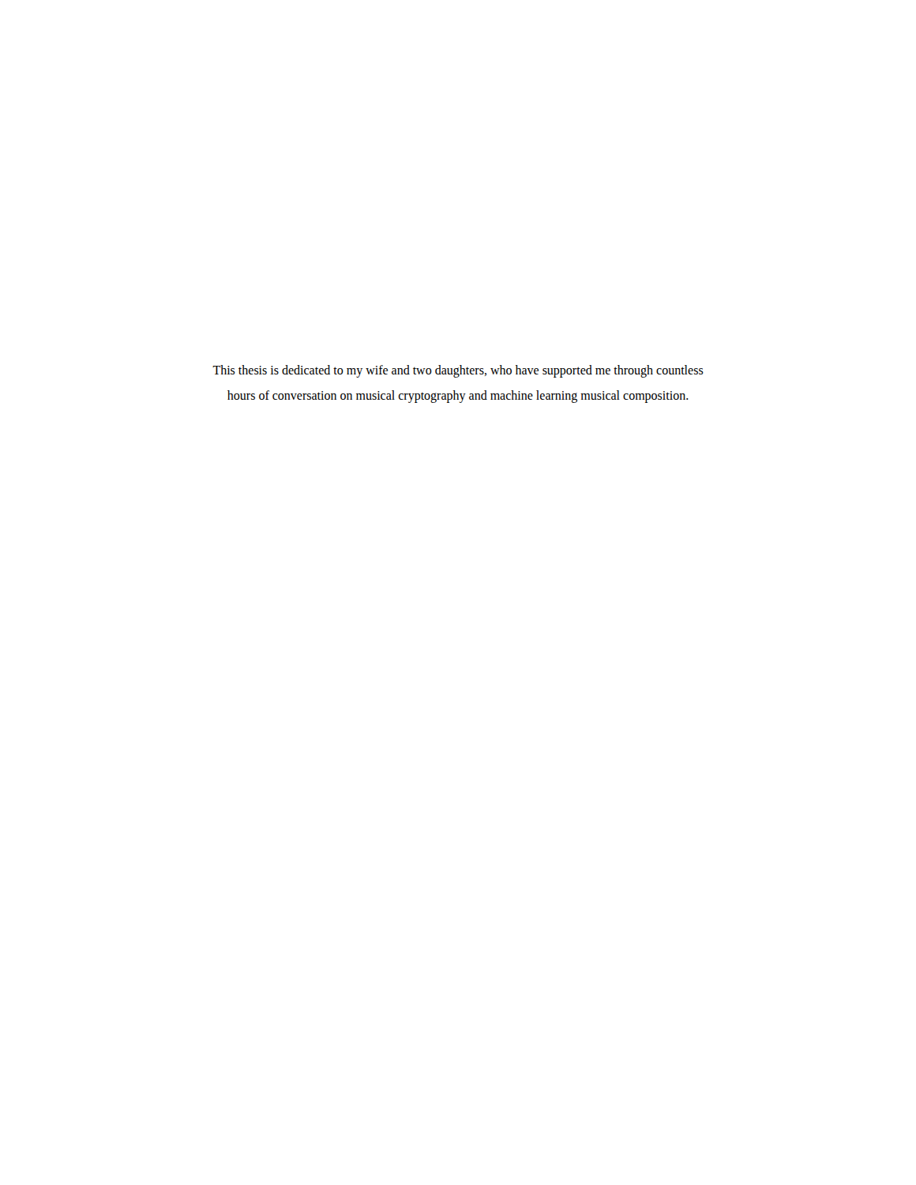This thesis is dedicated to my wife and two daughters, who have supported me through countless hours of conversation on musical cryptography and machine learning musical composition.